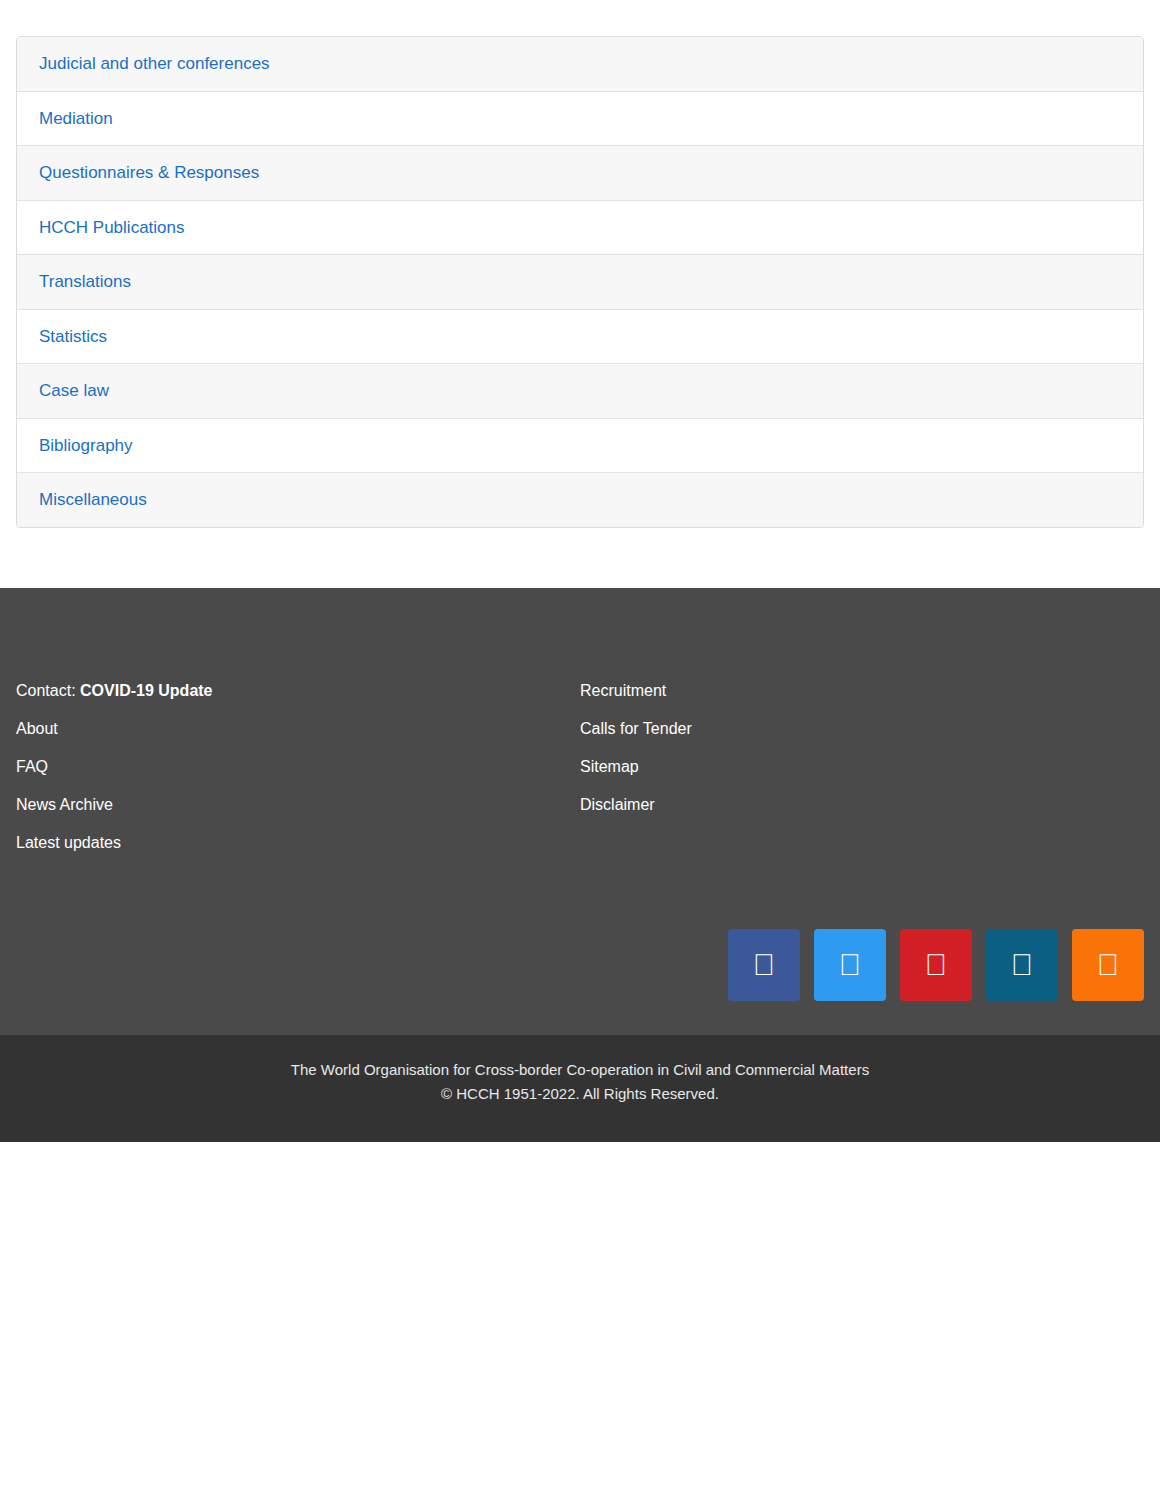Judicial and other conferences
Mediation
Questionnaires & Responses
HCCH Publications
Translations
Statistics
Case law
Bibliography
Miscellaneous
Useful Links
Contact: COVID-19 Update
About
FAQ
News Archive
Latest updates
Recruitment
Calls for Tender
Sitemap
Disclaimer
Get Connected
    
The World Organisation for Cross-border Co-operation in Civil and Commercial Matters
© HCCH 1951-2022. All Rights Reserved.